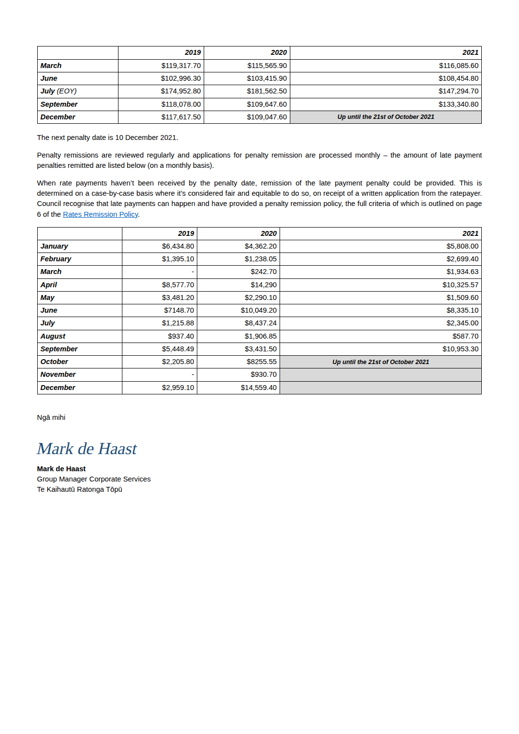| | 2019 | 2020 | 2021 |
| --- | --- | --- | --- |
| March | $119,317.70 | $115,565.90 | $116,085.60 |
| June | $102,996.30 | $103,415.90 | $108,454.80 |
| July (EOY) | $174,952.80 | $181,562.50 | $147,294.70 |
| September | $118,078.00 | $109,647.60 | $133,340.80 |
| December | $117,617.50 | $109,047.60 | Up until the 21st of October 2021 |
The next penalty date is 10 December 2021.
Penalty remissions are reviewed regularly and applications for penalty remission are processed monthly – the amount of late payment penalties remitted are listed below (on a monthly basis).
When rate payments haven’t been received by the penalty date, remission of the late payment penalty could be provided. This is determined on a case-by-case basis where it’s considered fair and equitable to do so, on receipt of a written application from the ratepayer. Council recognise that late payments can happen and have provided a penalty remission policy, the full criteria of which is outlined on page 6 of the Rates Remission Policy.
| | 2019 | 2020 | 2021 |
| --- | --- | --- | --- |
| January | $6,434.80 | $4,362.20 | $5,808.00 |
| February | $1,395.10 | $1,238.05 | $2,699.40 |
| March | - | $242.70 | $1,934.63 |
| April | $8,577.70 | $14,290 | $10,325.57 |
| May | $3,481.20 | $2,290.10 | $1,509.60 |
| June | $7148.70 | $10,049.20 | $8,335.10 |
| July | $1,215.88 | $8,437.24 | $2,345.00 |
| August | $937.40 | $1,906.85 | $587.70 |
| September | $5,448.49 | $3,431.50 | $10,953.30 |
| October | $2,205.80 | $8255.55 | Up until the 21st of October 2021 |
| November | - | $930.70 | |
| December | $2,959.10 | $14,559.40 | |
Ngā mihi
Mark de Haast
Mark de Haast
Group Manager Corporate Services
Te Kaihautū Ratonga Tōpū